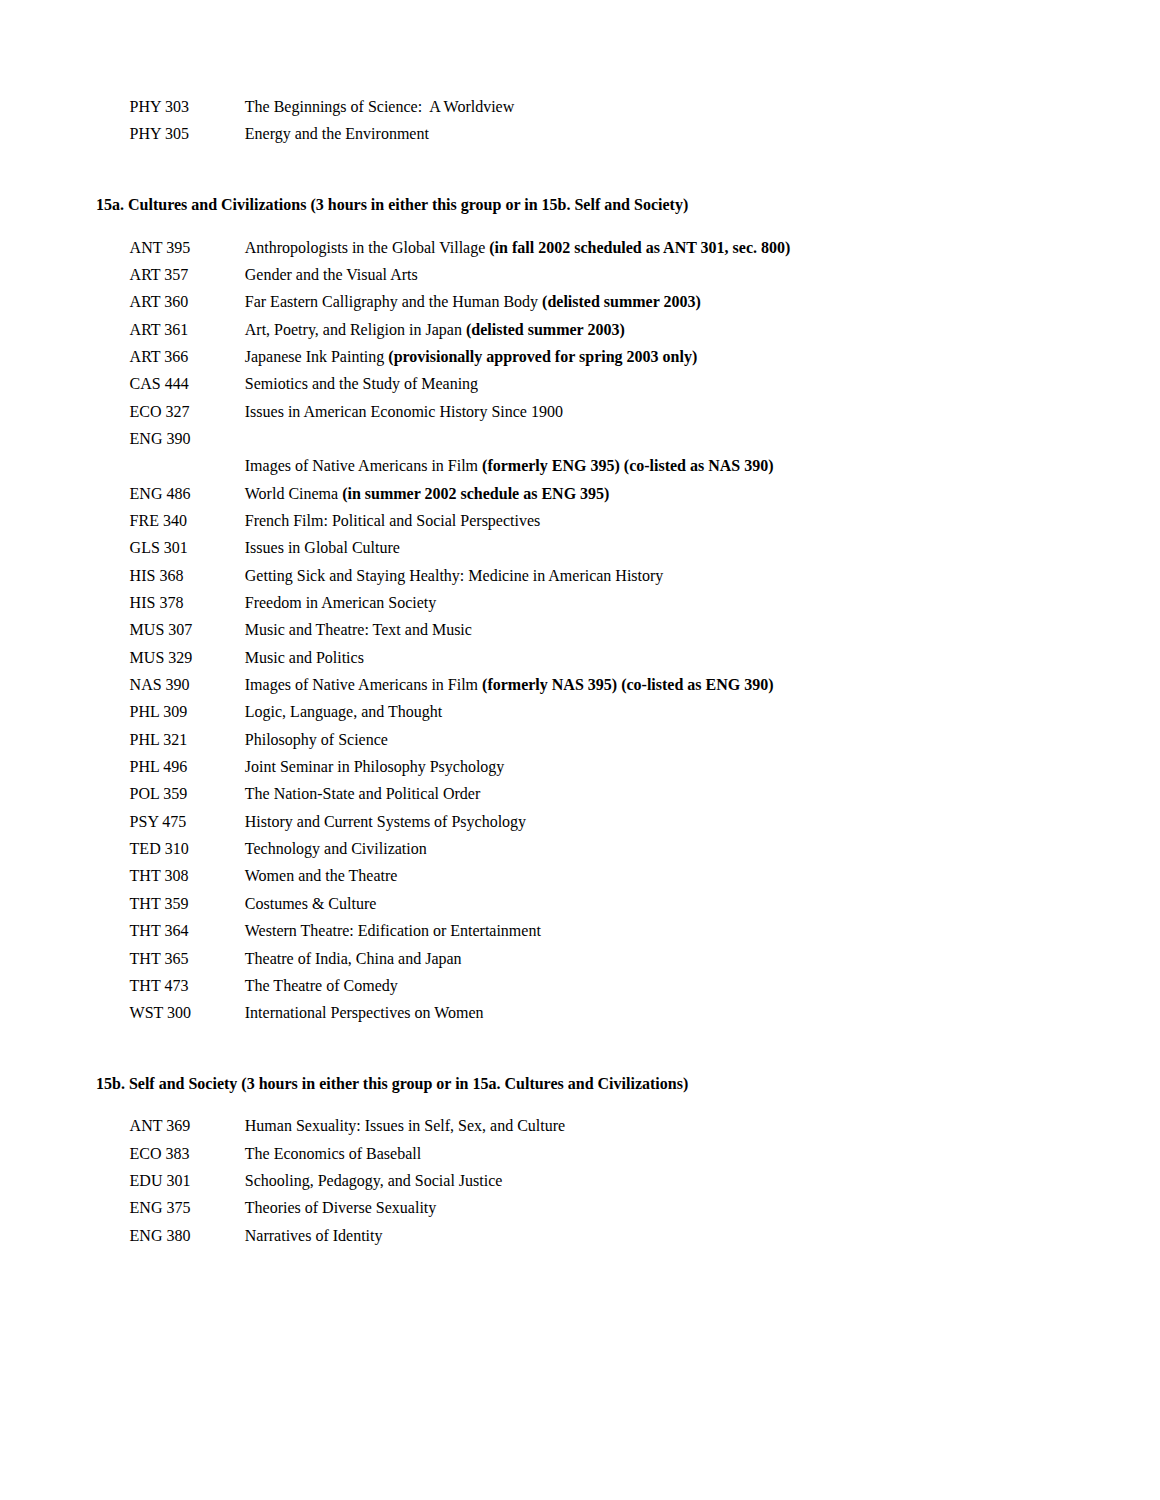| PHY 303 | The Beginnings of Science: A Worldview |
| PHY 305 | Energy and the Environment |
15a. Cultures and Civilizations (3 hours in either this group or in 15b. Self and Society)
| ANT 395 | Anthropologists in the Global Village (in fall 2002 scheduled as ANT 301, sec. 800) |
| ART 357 | Gender and the Visual Arts |
| ART 360 | Far Eastern Calligraphy and the Human Body (delisted summer 2003) |
| ART 361 | Art, Poetry, and Religion in Japan (delisted summer 2003) |
| ART 366 | Japanese Ink Painting (provisionally approved for spring 2003 only) |
| CAS 444 | Semiotics and the Study of Meaning |
| ECO 327 | Issues in American Economic History Since 1900 |
| ENG 390 | |
| | Images of Native Americans in Film (formerly ENG 395) (co-listed as NAS 390) |
| ENG 486 | World Cinema (in summer 2002 schedule as ENG 395) |
| FRE 340 | French Film: Political and Social Perspectives |
| GLS 301 | Issues in Global Culture |
| HIS 368 | Getting Sick and Staying Healthy: Medicine in American History |
| HIS 378 | Freedom in American Society |
| MUS 307 | Music and Theatre: Text and Music |
| MUS 329 | Music and Politics |
| NAS 390 | Images of Native Americans in Film (formerly NAS 395) (co-listed as ENG 390) |
| PHL 309 | Logic, Language, and Thought |
| PHL 321 | Philosophy of Science |
| PHL 496 | Joint Seminar in Philosophy Psychology |
| POL 359 | The Nation-State and Political Order |
| PSY 475 | History and Current Systems of Psychology |
| TED 310 | Technology and Civilization |
| THT 308 | Women and the Theatre |
| THT 359 | Costumes & Culture |
| THT 364 | Western Theatre: Edification or Entertainment |
| THT 365 | Theatre of India, China and Japan |
| THT 473 | The Theatre of Comedy |
| WST 300 | International Perspectives on Women |
15b. Self and Society (3 hours in either this group or in 15a. Cultures and Civilizations)
| ANT 369 | Human Sexuality: Issues in Self, Sex, and Culture |
| ECO 383 | The Economics of Baseball |
| EDU 301 | Schooling, Pedagogy, and Social Justice |
| ENG 375 | Theories of Diverse Sexuality |
| ENG 380 | Narratives of Identity |